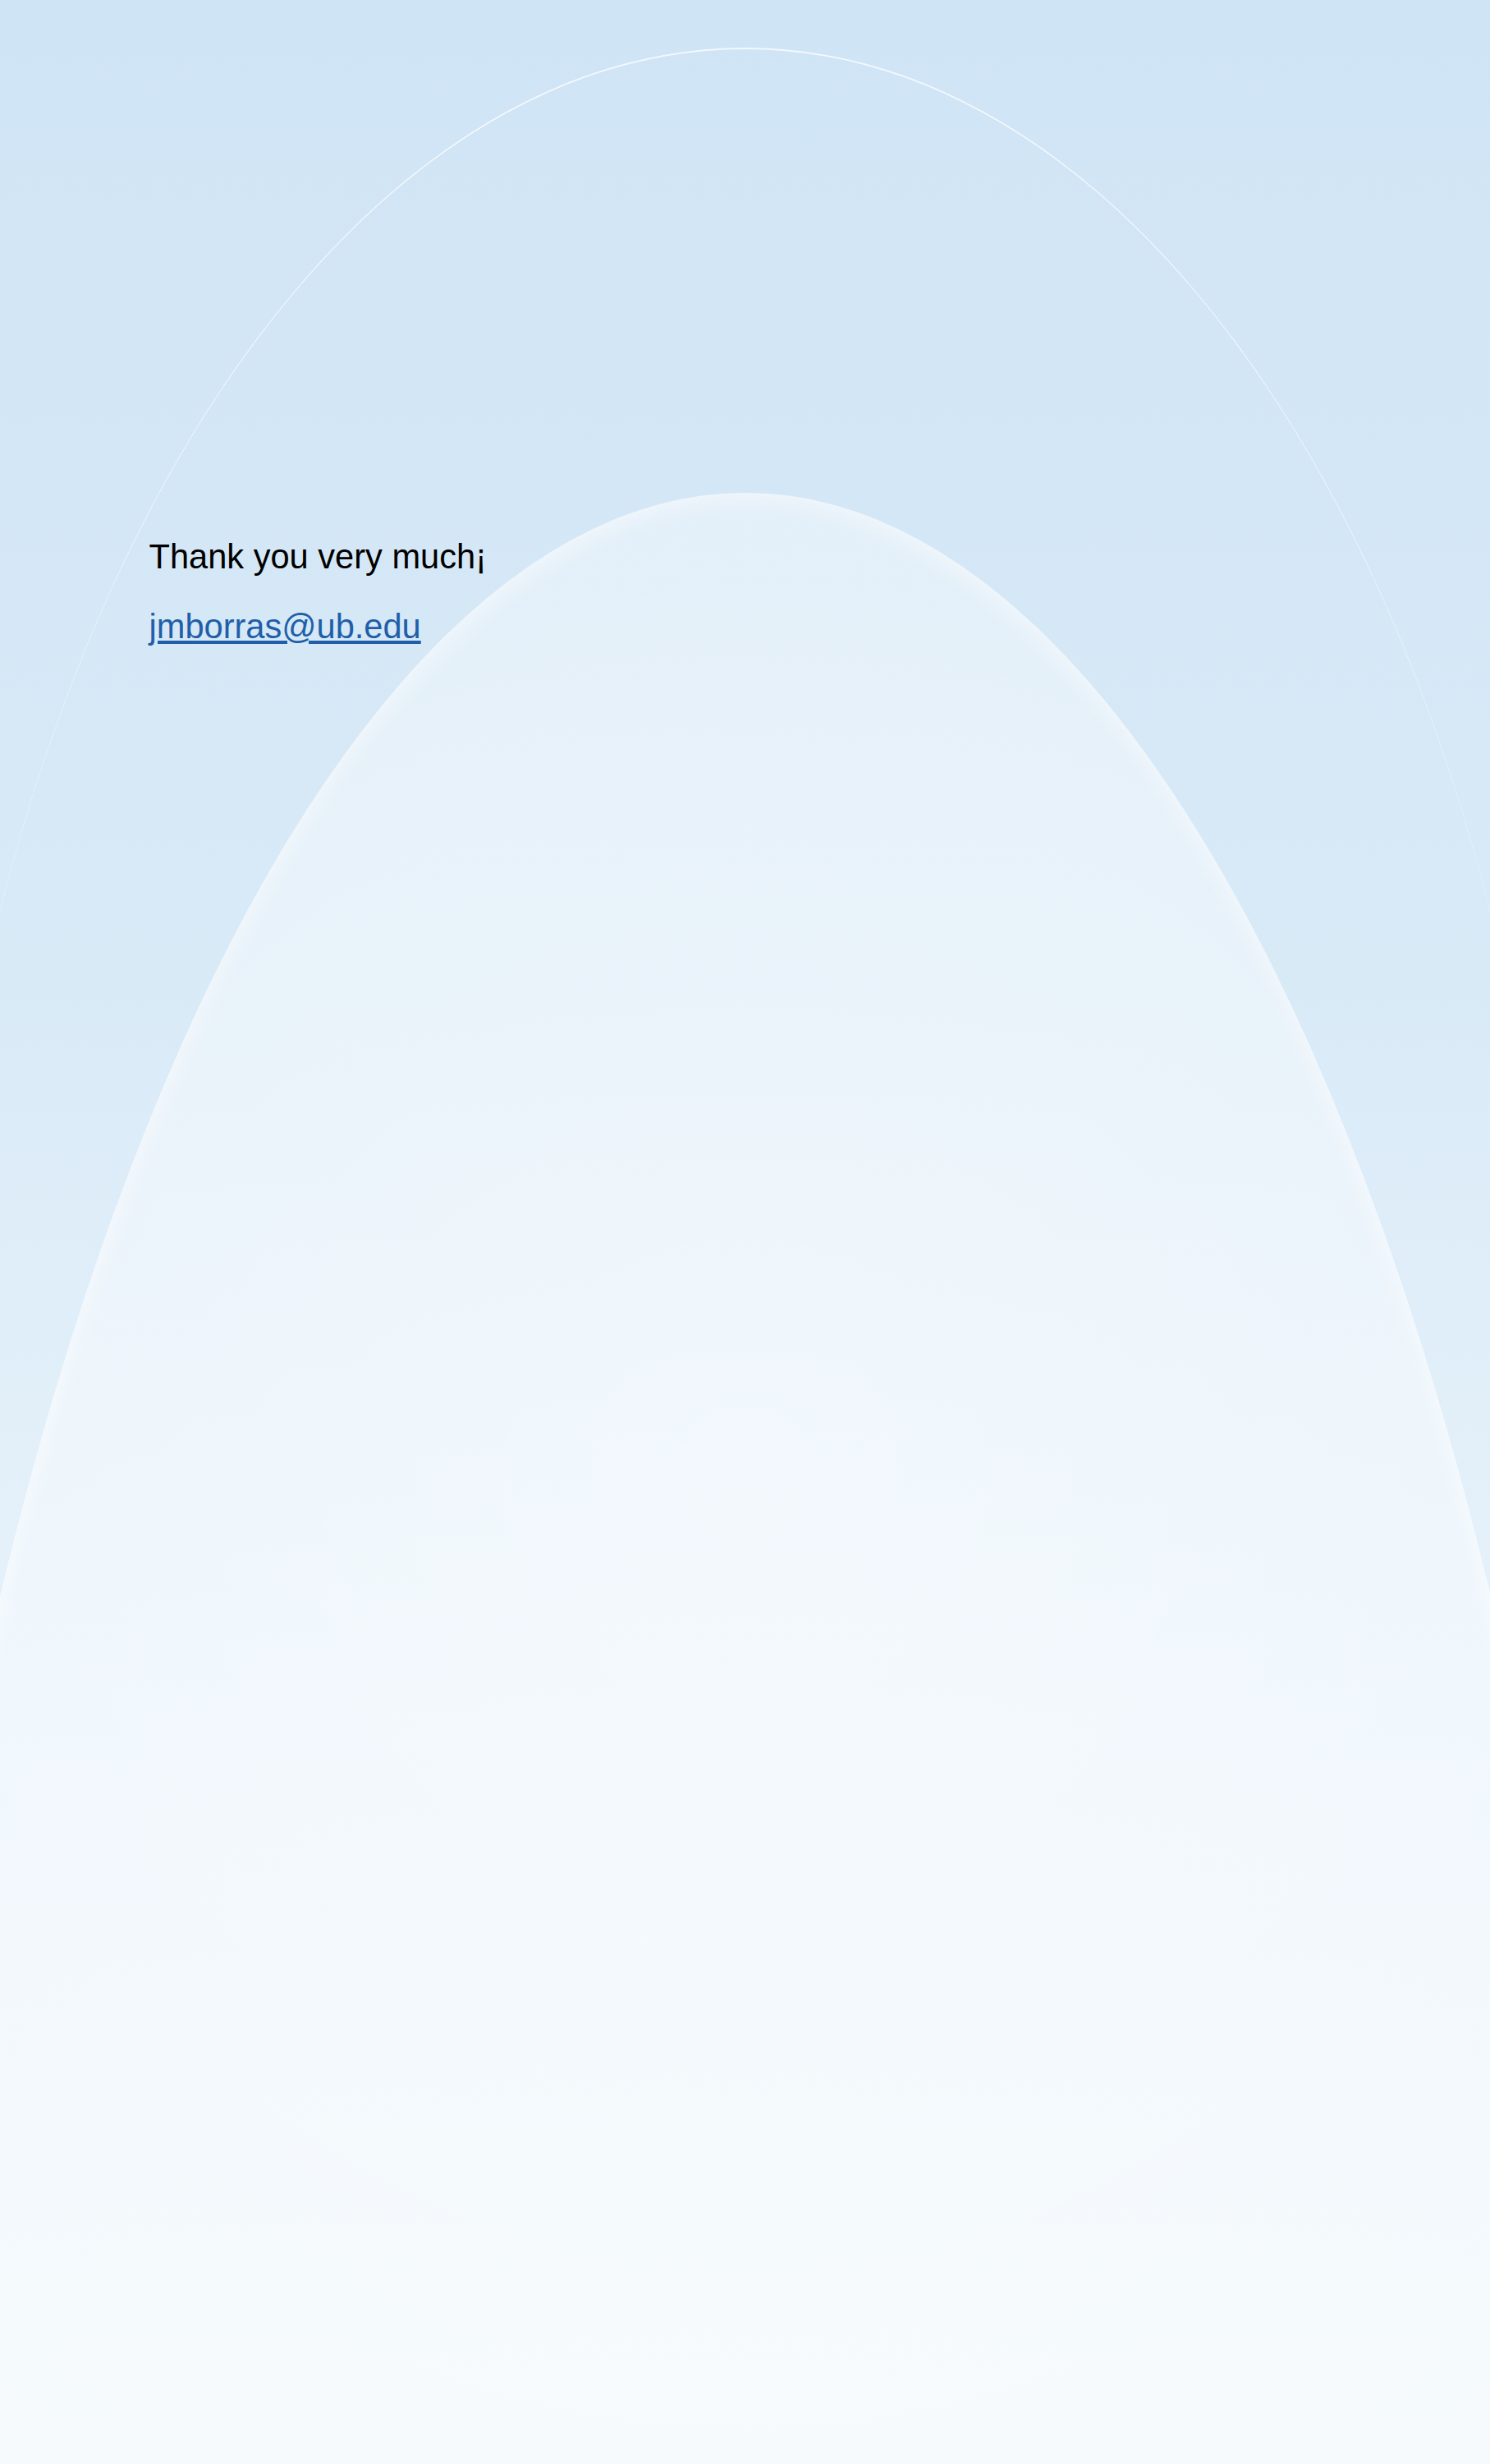Thank you very much¡
jmborras@ub.edu